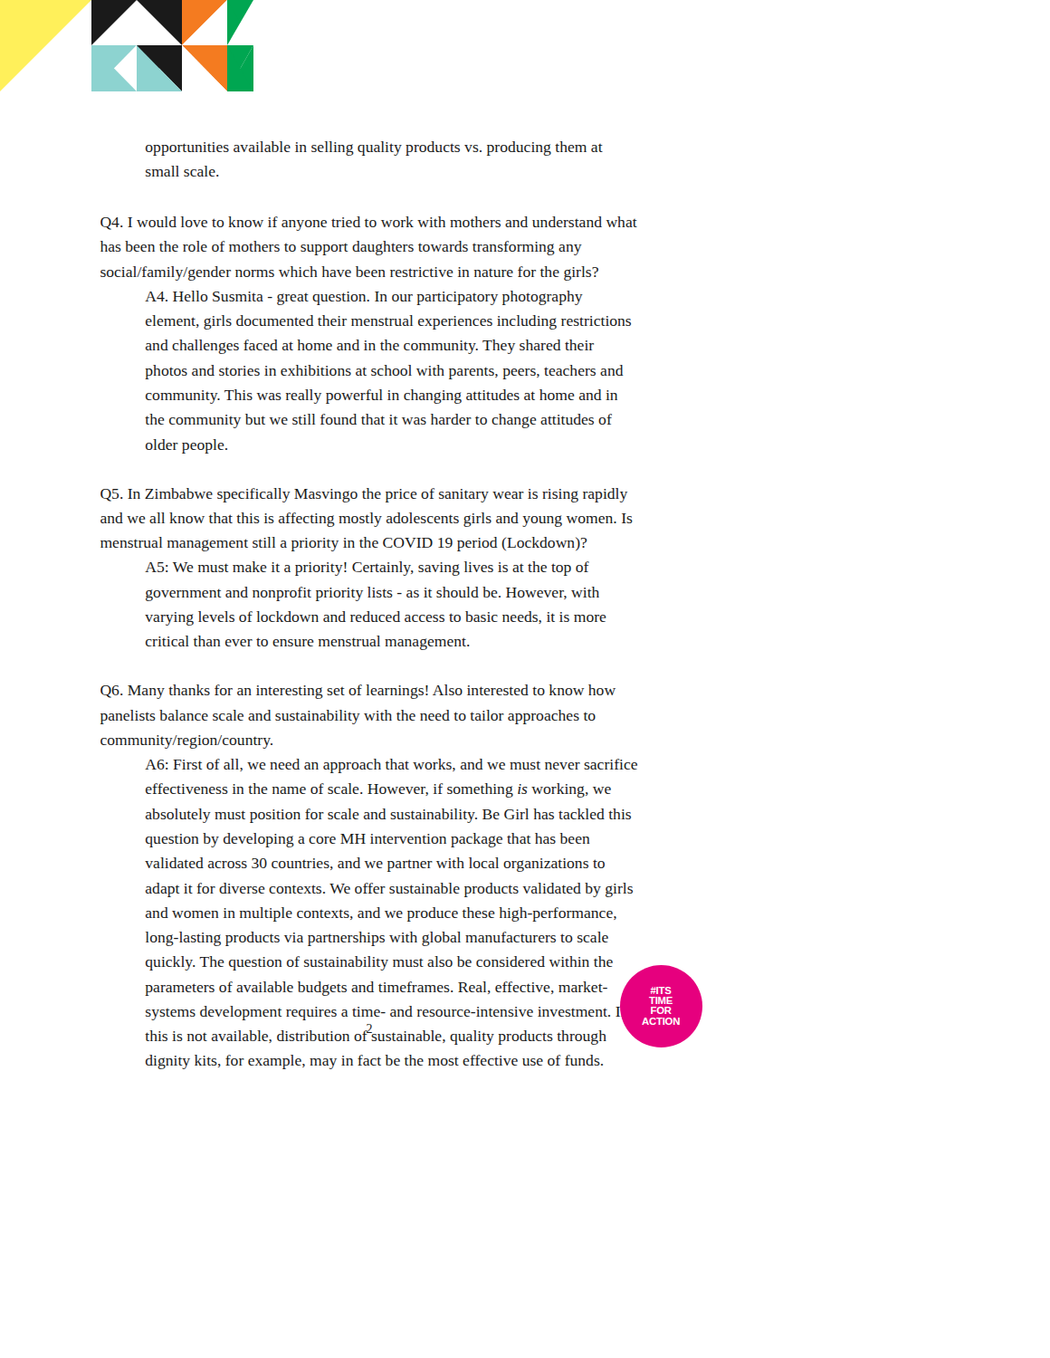opportunities available in selling quality products vs. producing them at small scale.
Q4. I would love to know if anyone tried to work with mothers and understand what has been the role of mothers to support daughters towards transforming any social/family/gender norms which have been restrictive in nature for the girls?
A4. Hello Susmita - great question. In our participatory photography element, girls documented their menstrual experiences including restrictions and challenges faced at home and in the community. They shared their photos and stories in exhibitions at school with parents, peers, teachers and community. This was really powerful in changing attitudes at home and in the community but we still found that it was harder to change attitudes of older people.
Q5. In Zimbabwe specifically Masvingo the price of sanitary wear is rising rapidly and we all know that this is affecting mostly adolescents girls and young women. Is menstrual management still a priority in the COVID 19 period (Lockdown)?
A5: We must make it a priority! Certainly, saving lives is at the top of government and nonprofit priority lists - as it should be. However, with varying levels of lockdown and reduced access to basic needs, it is more critical than ever to ensure menstrual management.
Q6. Many thanks for an interesting set of learnings! Also interested to know how panelists balance scale and sustainability with the need to tailor approaches to community/region/country.
A6: First of all, we need an approach that works, and we must never sacrifice effectiveness in the name of scale. However, if something is working, we absolutely must position for scale and sustainability. Be Girl has tackled this question by developing a core MH intervention package that has been validated across 30 countries, and we partner with local organizations to adapt it for diverse contexts. We offer sustainable products validated by girls and women in multiple contexts, and we produce these high-performance, long-lasting products via partnerships with global manufacturers to scale quickly. The question of sustainability must also be considered within the parameters of available budgets and timeframes. Real, effective, market-systems development requires a time- and resource-intensive investment. If this is not available, distribution of sustainable, quality products through dignity kits, for example, may in fact be the most effective use of funds.
2
#ITS
TIME
FOR
ACTION